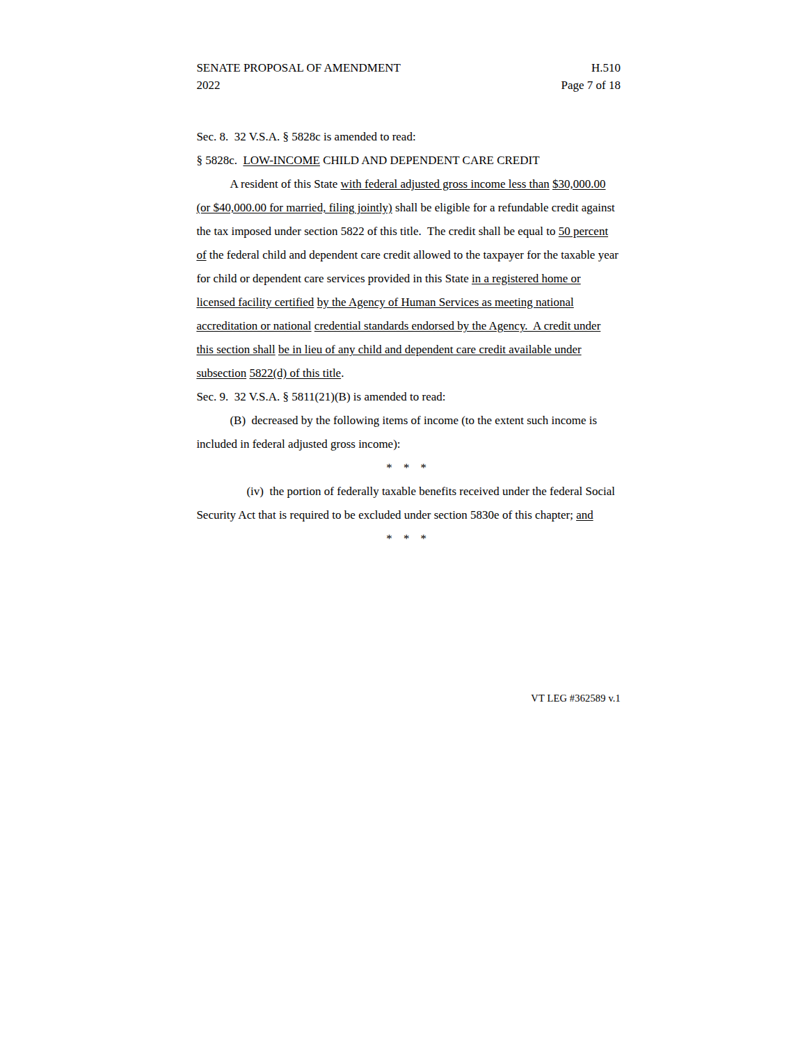SENATE PROPOSAL OF AMENDMENT
2022
H.510
Page 7 of 18
Sec. 8. 32 V.S.A. § 5828c is amended to read:
§ 5828c. LOW-INCOME CHILD AND DEPENDENT CARE CREDIT
A resident of this State with federal adjusted gross income less than $30,000.00 (or $40,000.00 for married, filing jointly) shall be eligible for a refundable credit against the tax imposed under section 5822 of this title. The credit shall be equal to 50 percent of the federal child and dependent care credit allowed to the taxpayer for the taxable year for child or dependent care services provided in this State in a registered home or licensed facility certified by the Agency of Human Services as meeting national accreditation or national credential standards endorsed by the Agency. A credit under this section shall be in lieu of any child and dependent care credit available under subsection 5822(d) of this title.
Sec. 9. 32 V.S.A. § 5811(21)(B) is amended to read:
(B) decreased by the following items of income (to the extent such income is included in federal adjusted gross income):
* * *
(iv) the portion of federally taxable benefits received under the federal Social Security Act that is required to be excluded under section 5830e of this chapter; and
* * *
VT LEG #362589 v.1